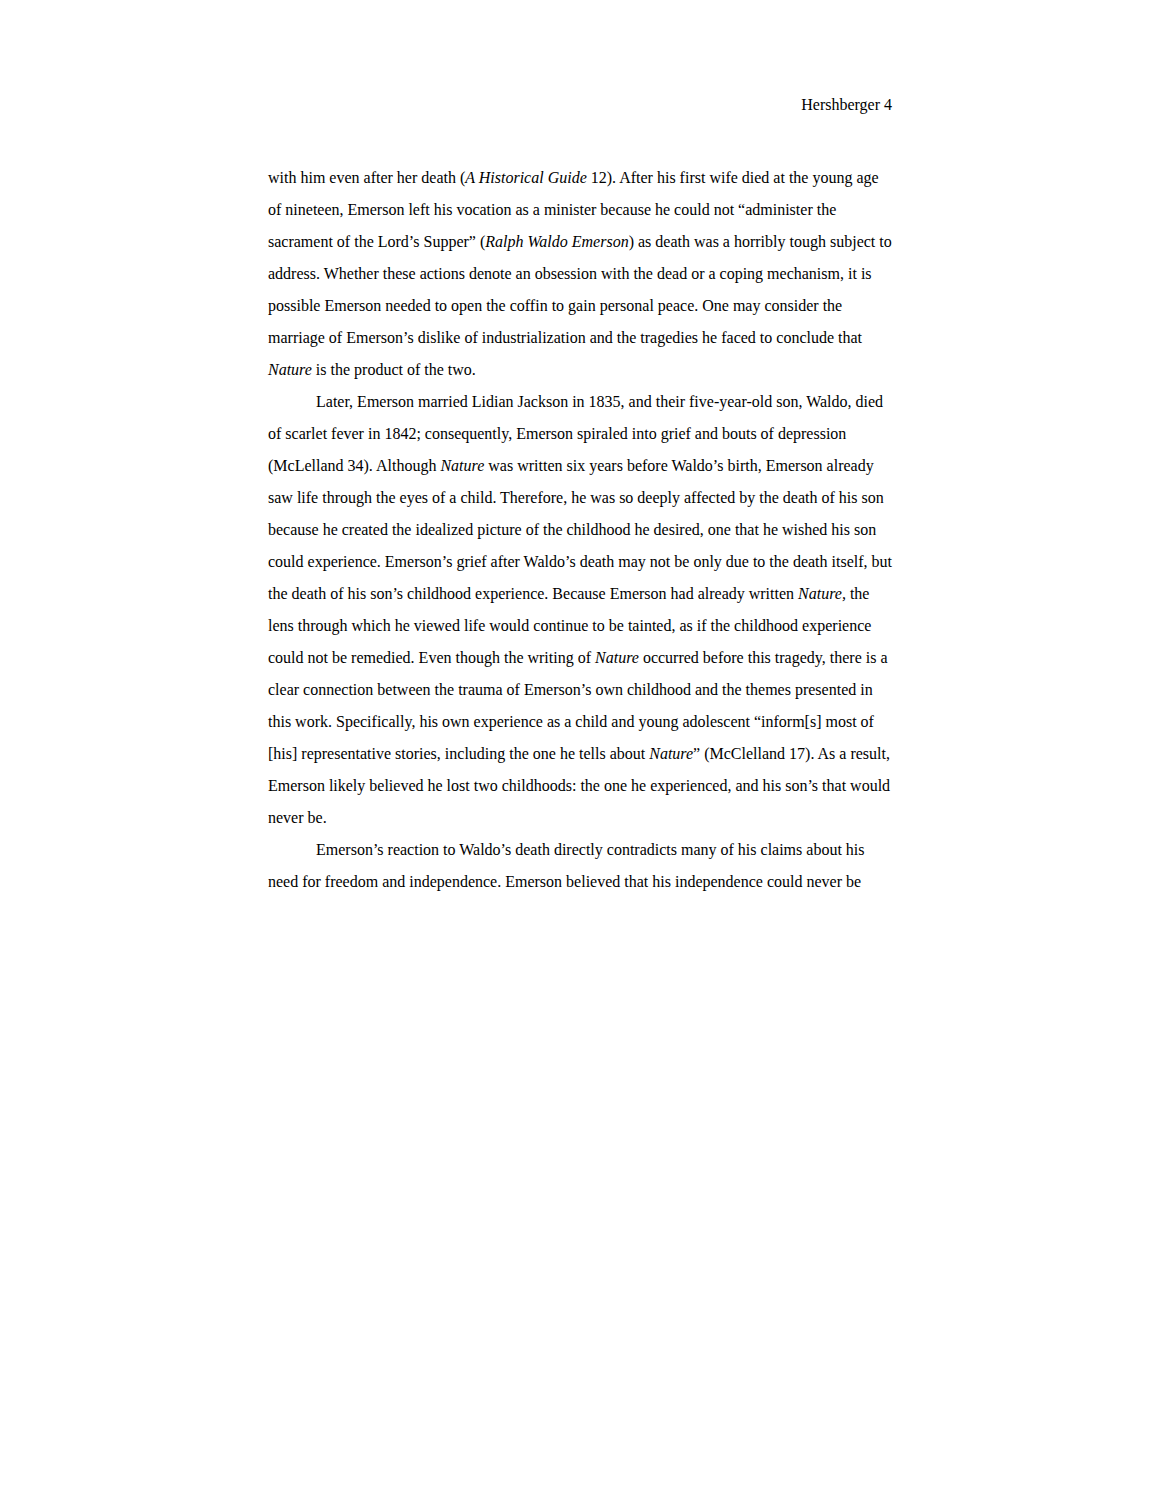Hershberger 4
with him even after her death (A Historical Guide 12). After his first wife died at the young age of nineteen, Emerson left his vocation as a minister because he could not “administer the sacrament of the Lord’s Supper” (Ralph Waldo Emerson) as death was a horribly tough subject to address. Whether these actions denote an obsession with the dead or a coping mechanism, it is possible Emerson needed to open the coffin to gain personal peace. One may consider the marriage of Emerson’s dislike of industrialization and the tragedies he faced to conclude that Nature is the product of the two.
Later, Emerson married Lidian Jackson in 1835, and their five-year-old son, Waldo, died of scarlet fever in 1842; consequently, Emerson spiraled into grief and bouts of depression (McLelland 34). Although Nature was written six years before Waldo’s birth, Emerson already saw life through the eyes of a child. Therefore, he was so deeply affected by the death of his son because he created the idealized picture of the childhood he desired, one that he wished his son could experience. Emerson’s grief after Waldo’s death may not be only due to the death itself, but the death of his son’s childhood experience. Because Emerson had already written Nature, the lens through which he viewed life would continue to be tainted, as if the childhood experience could not be remedied. Even though the writing of Nature occurred before this tragedy, there is a clear connection between the trauma of Emerson’s own childhood and the themes presented in this work. Specifically, his own experience as a child and young adolescent “inform[s] most of [his] representative stories, including the one he tells about Nature” (McClelland 17). As a result, Emerson likely believed he lost two childhoods: the one he experienced, and his son’s that would never be.
Emerson’s reaction to Waldo’s death directly contradicts many of his claims about his need for freedom and independence. Emerson believed that his independence could never be